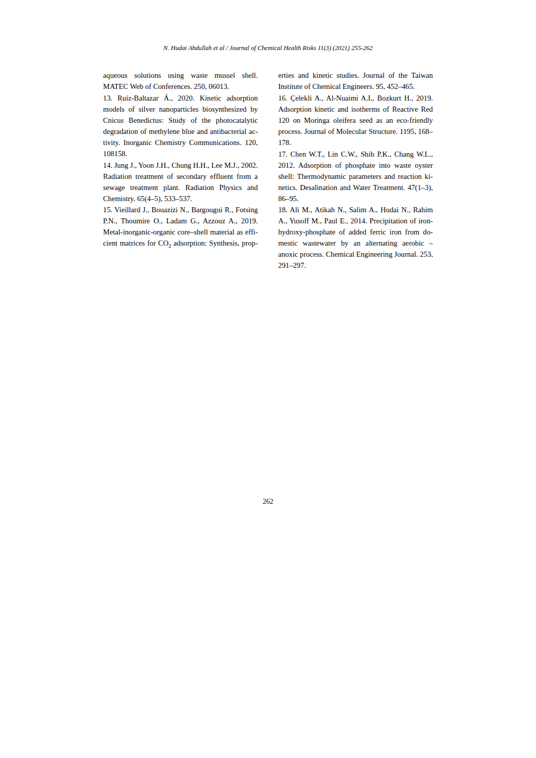N. Hudai Abdullah et al / Journal of Chemical Health Risks 11(3) (2021) 255-262
aqueous solutions using waste mussel shell. MATEC Web of Conferences. 250, 06013.
13. Ruíz-Baltazar Á., 2020. Kinetic adsorption models of silver nanoparticles biosynthesized by Cnicus Benedictus: Study of the photocatalytic degradation of methylene blue and antibacterial activity. Inorganic Chemistry Communications. 120, 108158.
14. Jung J., Yoon J.H., Chung H.H., Lee M.J., 2002. Radiation treatment of secondary effluent from a sewage treatment plant. Radiation Physics and Chemistry. 65(4–5), 533–537.
15. Vieillard J., Bouazizi N., Bargougui R., Fotsing P.N., Thoumire O., Ladam G., Azzouz A., 2019. Metal-inorganic-organic core–shell material as efficient matrices for CO2 adsorption: Synthesis, properties and kinetic studies. Journal of the Taiwan Institute of Chemical Engineers. 95, 452–465.
16. Çelekli A., Al-Nuaimi A.I., Bozkurt H., 2019. Adsorption kinetic and isotherms of Reactive Red 120 on Moringa oleifera seed as an eco-friendly process. Journal of Molecular Structure. 1195, 168–178.
17. Chen W.T., Lin C.W., Shih P.K., Chang W.L., 2012. Adsorption of phosphate into waste oyster shell: Thermodynamic parameters and reaction kinetics. Desalination and Water Treatment. 47(1–3), 86–95.
18. Ali M., Atikah N., Salim A., Hudai N., Rahim A., Yusoff M., Paul E., 2014. Precipitation of iron-hydroxy-phosphate of added ferric iron from domestic wastewater by an alternating aerobic – anoxic process. Chemical Engineering Journal. 253, 291–297.
262